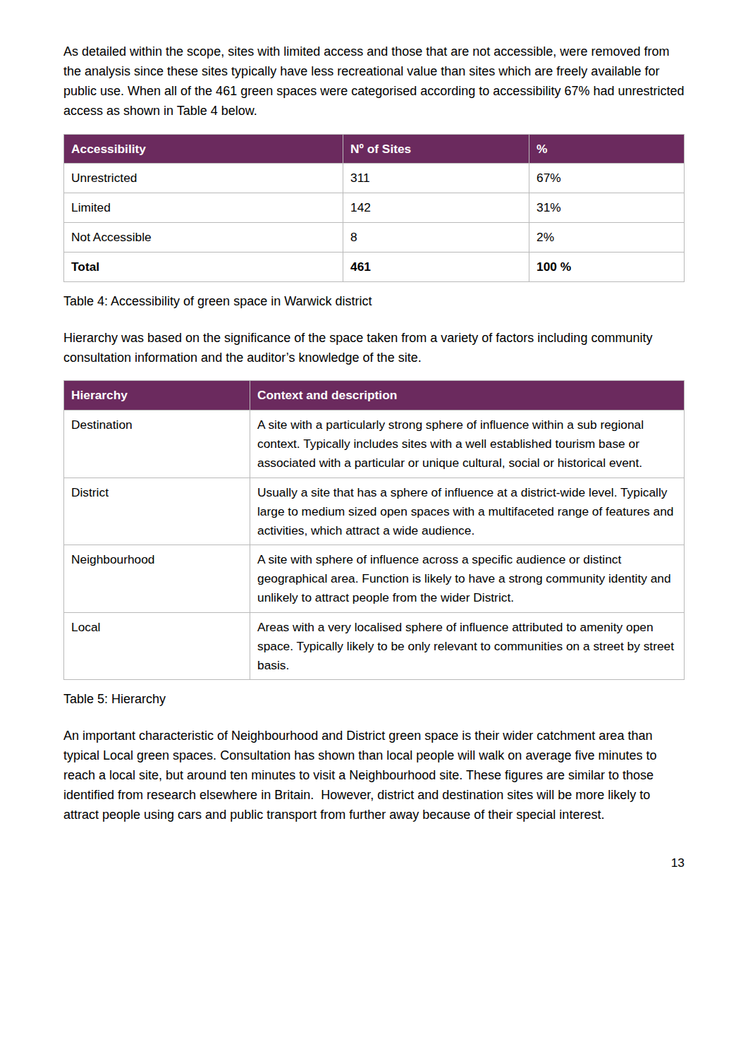As detailed within the scope, sites with limited access and those that are not accessible, were removed from the analysis since these sites typically have less recreational value than sites which are freely available for public use. When all of the 461 green spaces were categorised according to accessibility 67% had unrestricted access as shown in Table 4 below.
| Accessibility | Nº of Sites | % |
| --- | --- | --- |
| Unrestricted | 311 | 67% |
| Limited | 142 | 31% |
| Not Accessible | 8 | 2% |
| Total | 461 | 100 % |
Table 4: Accessibility of green space in Warwick district
Hierarchy was based on the significance of the space taken from a variety of factors including community consultation information and the auditor’s knowledge of the site.
| Hierarchy | Context and description |
| --- | --- |
| Destination | A site with a particularly strong sphere of influence within a sub regional context. Typically includes sites with a well established tourism base or associated with a particular or unique cultural, social or historical event. |
| District | Usually a site that has a sphere of influence at a district-wide level. Typically large to medium sized open spaces with a multifaceted range of features and activities, which attract a wide audience. |
| Neighbourhood | A site with sphere of influence across a specific audience or distinct geographical area. Function is likely to have a strong community identity and unlikely to attract people from the wider District. |
| Local | Areas with a very localised sphere of influence attributed to amenity open space. Typically likely to be only relevant to communities on a street by street basis. |
Table 5: Hierarchy
An important characteristic of Neighbourhood and District green space is their wider catchment area than typical Local green spaces. Consultation has shown than local people will walk on average five minutes to reach a local site, but around ten minutes to visit a Neighbourhood site. These figures are similar to those identified from research elsewhere in Britain. However, district and destination sites will be more likely to attract people using cars and public transport from further away because of their special interest.
13